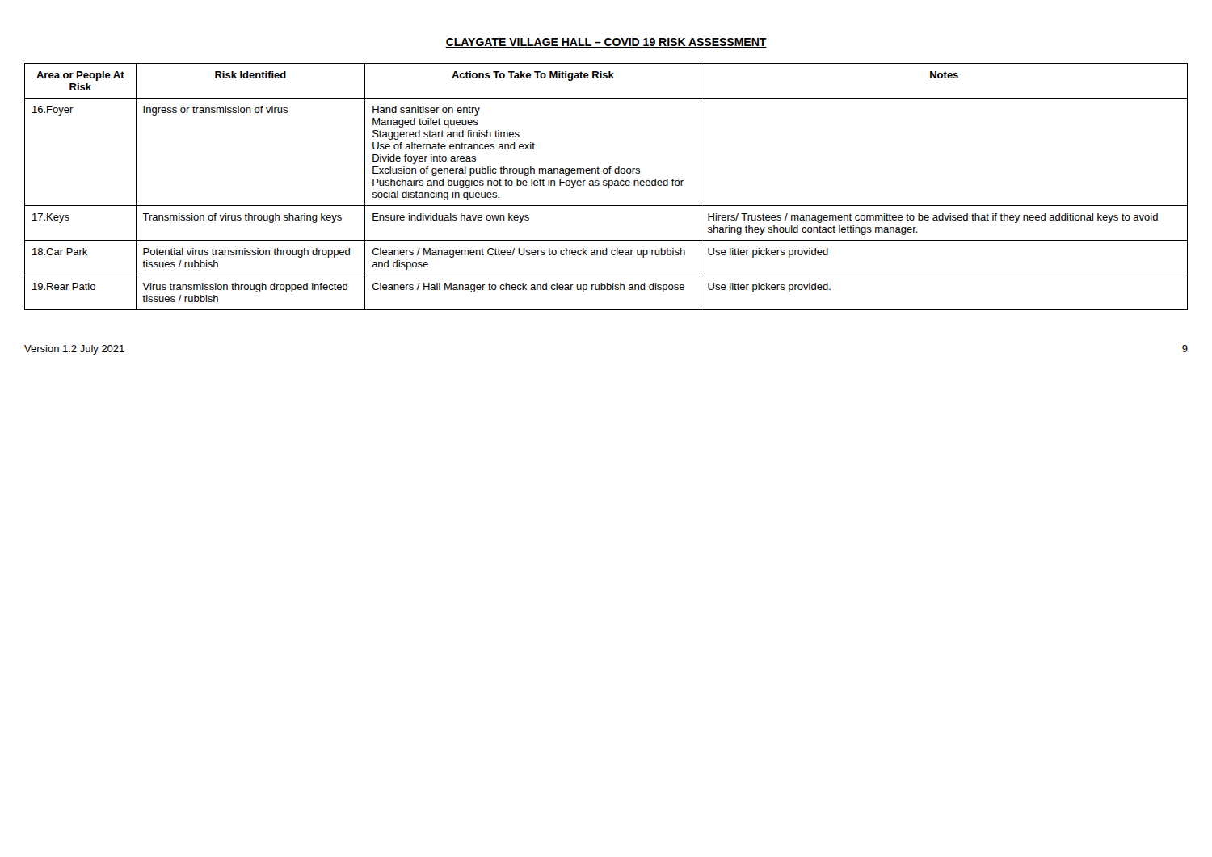CLAYGATE VILLAGE HALL – COVID 19 RISK ASSESSMENT
| Area or People At Risk | Risk Identified | Actions To Take To Mitigate Risk | Notes |
| --- | --- | --- | --- |
| 16.Foyer | Ingress or transmission of virus | Hand sanitiser on entry Managed toilet queues Staggered start and finish times Use of alternate entrances and exit Divide foyer into areas Exclusion of general public through management of doors Pushchairs and buggies not to be left in Foyer as space needed for social distancing in queues. | |
| 17.Keys | Transmission of virus through sharing keys | Ensure individuals have own keys | Hirers/ Trustees / management committee to be advised that if they need additional keys to avoid sharing they should contact lettings manager. |
| 18.Car Park | Potential virus transmission through dropped tissues / rubbish | Cleaners / Management Cttee/ Users to check and clear up rubbish and dispose | Use litter pickers provided |
| 19.Rear Patio | Virus transmission through dropped infected tissues / rubbish | Cleaners / Hall Manager to check and clear up rubbish and dispose | Use litter pickers provided. |
Version 1.2 July 2021 9